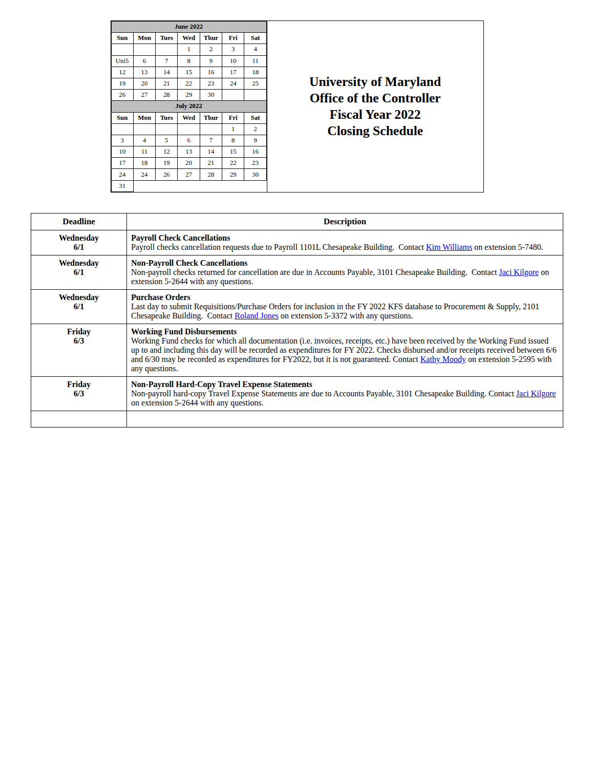| June 2022 |
| --- |
| Sun | Mon | Tues | Wed | Thur | Fri | Sat |
| | | | 1 | 2 | 3 | 4 |
| Uni5 | 6 | 7 | 8 | 9 | 10 | 11 |
| 12 | 13 | 14 | 15 | 16 | 17 | 18 |
| 19 | 20 | 21 | 22 | 23 | 24 | 25 |
| 26 | 27 | 28 | 29 | 30 | | |
| July 2022 |
| Sun | Mon | Tues | Wed | Thur | Fri | Sat |
| | | | | | 1 | 2 |
| 3 | 4 | 5 | 6 | 7 | 8 | 9 |
| 10 | 11 | 12 | 13 | 14 | 15 | 16 |
| 17 | 18 | 19 | 20 | 21 | 22 | 23 |
| 24 | 24 | 26 | 27 | 28 | 29 | 30 |
| 31 | | | | | | |
University of Maryland
Office of the Controller
Fiscal Year 2022
Closing Schedule
| Deadline | Description |
| --- | --- |
| Wednesday 6/1 | Payroll Check Cancellations Payroll checks cancellation requests due to Payroll 1101L Chesapeake Building. Contact Kim Williams on extension 5-7480. |
| Wednesday 6/1 | Non-Payroll Check Cancellations Non-payroll checks returned for cancellation are due in Accounts Payable, 3101 Chesapeake Building. Contact Jaci Kilgore on extension 5-2644 with any questions. |
| Wednesday 6/1 | Purchase Orders Last day to submit Requisitions/Purchase Orders for inclusion in the FY 2022 KFS database to Procurement & Supply, 2101 Chesapeake Building. Contact Roland Jones on extension 5-3372 with any questions. |
| Friday 6/3 | Working Fund Disbursements Working Fund checks for which all documentation (i.e. invoices, receipts, etc.) have been received by the Working Fund issued up to and including this day will be recorded as expenditures for FY 2022. Checks disbursed and/or receipts received between 6/6 and 6/30 may be recorded as expenditures for FY2022, but it is not guaranteed. Contact Kathy Moody on extension 5-2595 with any questions. |
| Friday 6/3 | Non-Payroll Hard-Copy Travel Expense Statements Non-payroll hard-copy Travel Expense Statements are due to Accounts Payable, 3101 Chesapeake Building. Contact Jaci Kilgore on extension 5-2644 with any questions. |